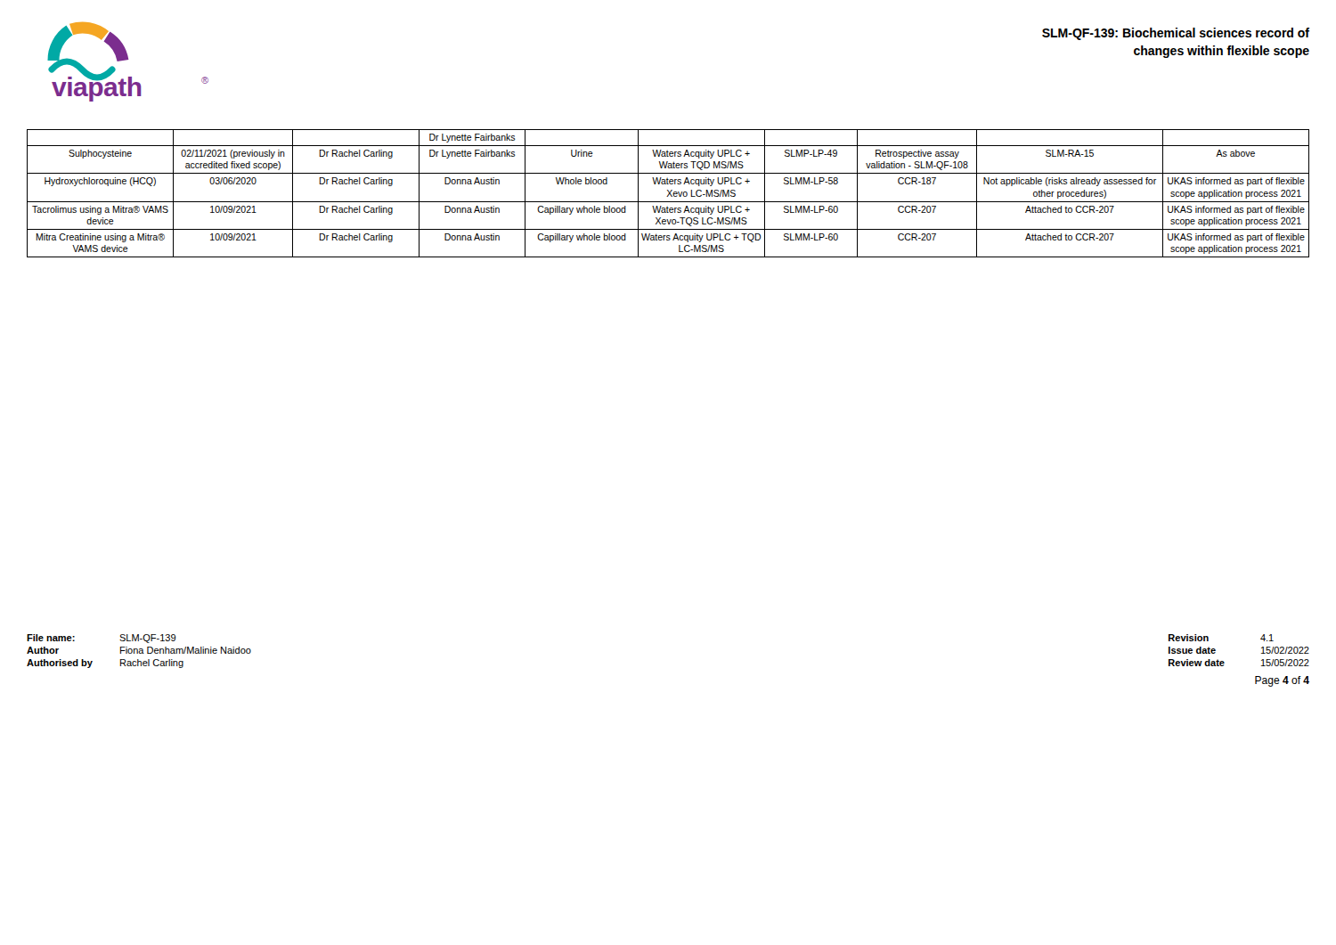viapath ®
SLM-QF-139: Biochemical sciences record of
changes within flexible scope
| | | | Dr Lynette Fairbanks | | | | | | |
| Sulphocysteine | 02/11/2021 (previously in accredited fixed scope) | Dr Rachel Carling | Dr Lynette Fairbanks | Urine | Waters Acquity UPLC + Waters TQD MS/MS | SLMP-LP-49 | Retrospective assay validation - SLM-QF-108 | SLM-RA-15 | As above |
| Hydroxychloroquine (HCQ) | 03/06/2020 | Dr Rachel Carling | Donna Austin | Whole blood | Waters Acquity UPLC + Xevo LC-MS/MS | SLMM-LP-58 | CCR-187 | Not applicable (risks already assessed for other procedures) | UKAS informed as part of flexible scope application process 2021 |
| Tacrolimus using a Mitra® VAMS device | 10/09/2021 | Dr Rachel Carling | Donna Austin | Capillary whole blood | Waters Acquity UPLC + Xevo-TQS LC-MS/MS | SLMM-LP-60 | CCR-207 | Attached to CCR-207 | UKAS informed as part of flexible scope application process 2021 |
| Mitra Creatinine using a Mitra® VAMS device | 10/09/2021 | Dr Rachel Carling | Donna Austin | Capillary whole blood | Waters Acquity UPLC + TQD LC-MS/MS | SLMM-LP-60 | CCR-207 | Attached to CCR-207 | UKAS informed as part of flexible scope application process 2021 |
| File name: | SLM-QF-139 |
| Author | Fiona Denham/Malinie Naidoo |
| Authorised by | Rachel Carling |
| Revision | 4.1 |
| Issue date | 15/02/2022 |
| Review date | 15/05/2022 |
Page 4 of 4